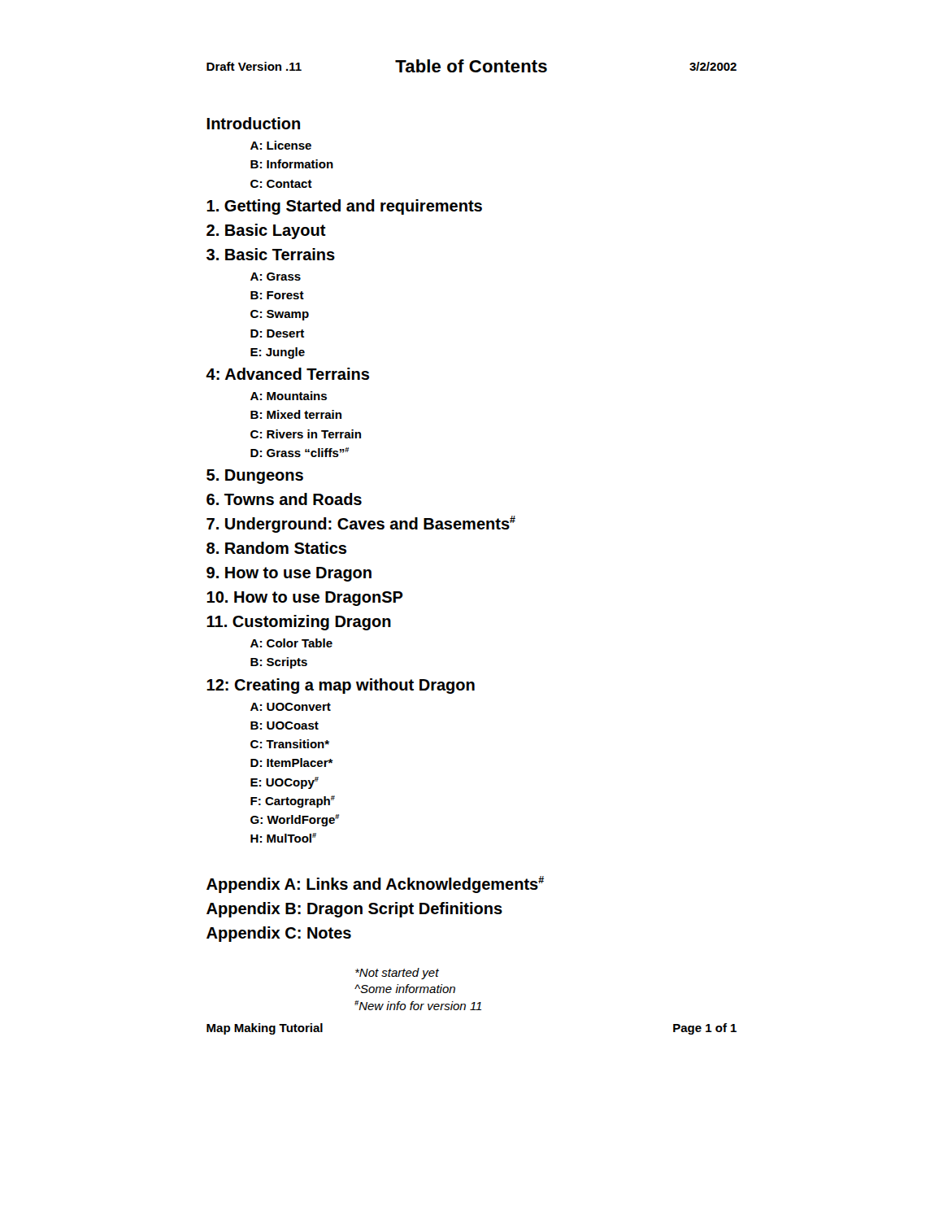Draft Version .11
3/2/2002
Table of Contents
Introduction
A: License
B: Information
C: Contact
1. Getting Started and requirements
2. Basic Layout
3. Basic Terrains
A: Grass
B: Forest
C: Swamp
D: Desert
E: Jungle
4: Advanced Terrains
A: Mountains
B: Mixed terrain
C: Rivers in Terrain
D: Grass “cliffs”#
5. Dungeons
6. Towns and Roads
7. Underground: Caves and Basements#
8. Random Statics
9. How to use Dragon
10. How to use DragonSP
11. Customizing Dragon
A: Color Table
B: Scripts
12: Creating a map without Dragon
A: UOConvert
B: UOCoast
C: Transition*
D: ItemPlacer*
E: UOCopy#
F: Cartograph#
G: WorldForge#
H: MulTool#
Appendix A: Links and Acknowledgements#
Appendix B: Dragon Script Definitions
Appendix C: Notes
*Not started yet
^Some information
#New info for version 11
Map Making Tutorial
Page 1 of 1